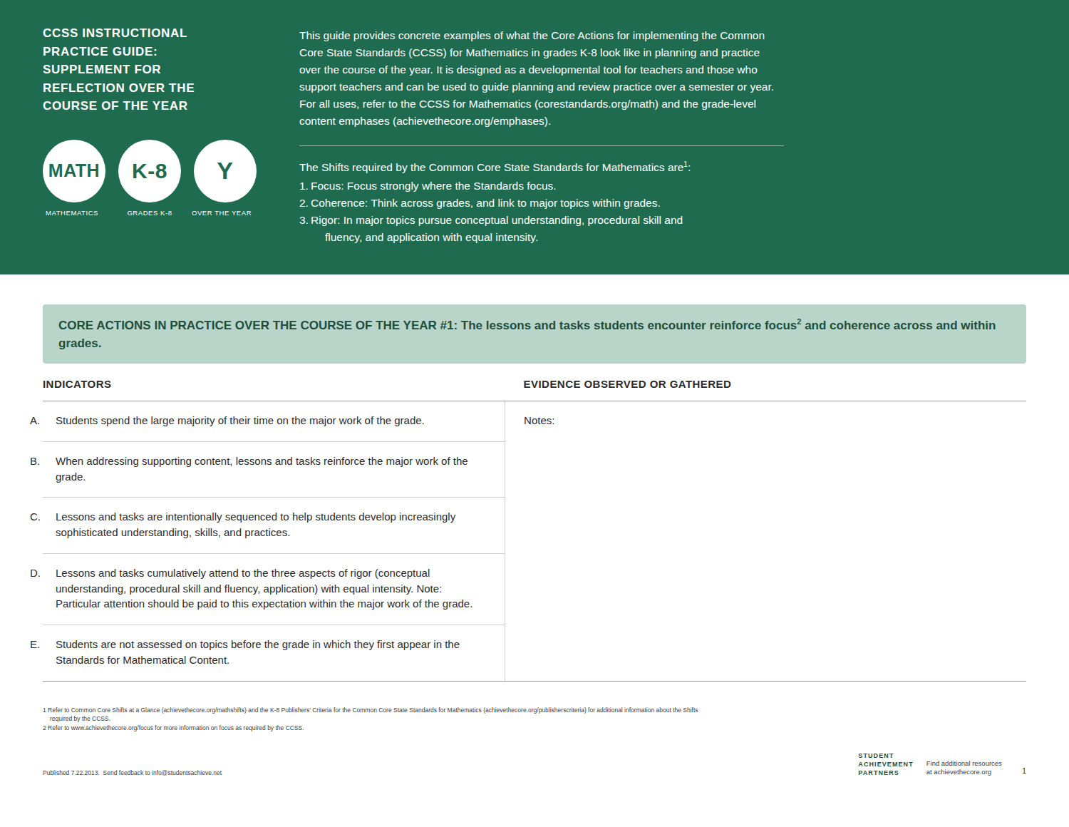CCSS Instructional
Practice Guide:
Supplement for
Reflection Over the
Course of the Year
MATH
Mathematics
K-8
Grades K-8
Y
Over the Year
This guide provides concrete examples of what the Core Actions for implementing the Common Core State Standards (CCSS) for Mathematics in grades K-8 look like in planning and practice over the course of the year. It is designed as a developmental tool for teachers and those who support teachers and can be used to guide planning and review practice over a semester or year. For all uses, refer to the CCSS for Mathematics (corestandards.org/math) and the grade-level content emphases (achievethecore.org/emphases).
The Shifts required by the Common Core State Standards for Mathematics are1:
1. Focus: Focus strongly where the Standards focus.
2. Coherence: Think across grades, and link to major topics within grades.
3. Rigor: In major topics pursue conceptual understanding, procedural skill and fluency, and application with equal intensity.
CORE ACTIONS IN PRACTICE OVER THE COURSE OF THE YEAR #1: The lessons and tasks students encounter reinforce focus2 and coherence across and within grades.
| Indicators | Evidence Observed or Gathered |
| --- | --- |
| A. Students spend the large majority of their time on the major work of the grade. | Notes: |
| B. When addressing supporting content, lessons and tasks reinforce the major work of the grade. |
| C. Lessons and tasks are intentionally sequenced to help students develop increasingly sophisticated understanding, skills, and practices. |
| D. Lessons and tasks cumulatively attend to the three aspects of rigor (conceptual understanding, procedural skill and fluency, application) with equal intensity. Note: Particular attention should be paid to this expectation within the major work of the grade. |
| E. Students are not assessed on topics before the grade in which they first appear in the Standards for Mathematical Content. |
1 Refer to Common Core Shifts at a Glance (achievethecore.org/mathshifts) and the K-8 Publishers' Criteria for the Common Core State Standards for Mathematics (achievethecore.org/publisherscriteria) for additional information about the Shifts
required by the CCSS.
2 Refer to www.achievethecore.org/focus for more information on focus as required by the CCSS.
Published 7.22.2013. Send feedback to info@studentsachieve.net
Student
Achievement
Partners
Find additional resources
at achievethecore.org
1